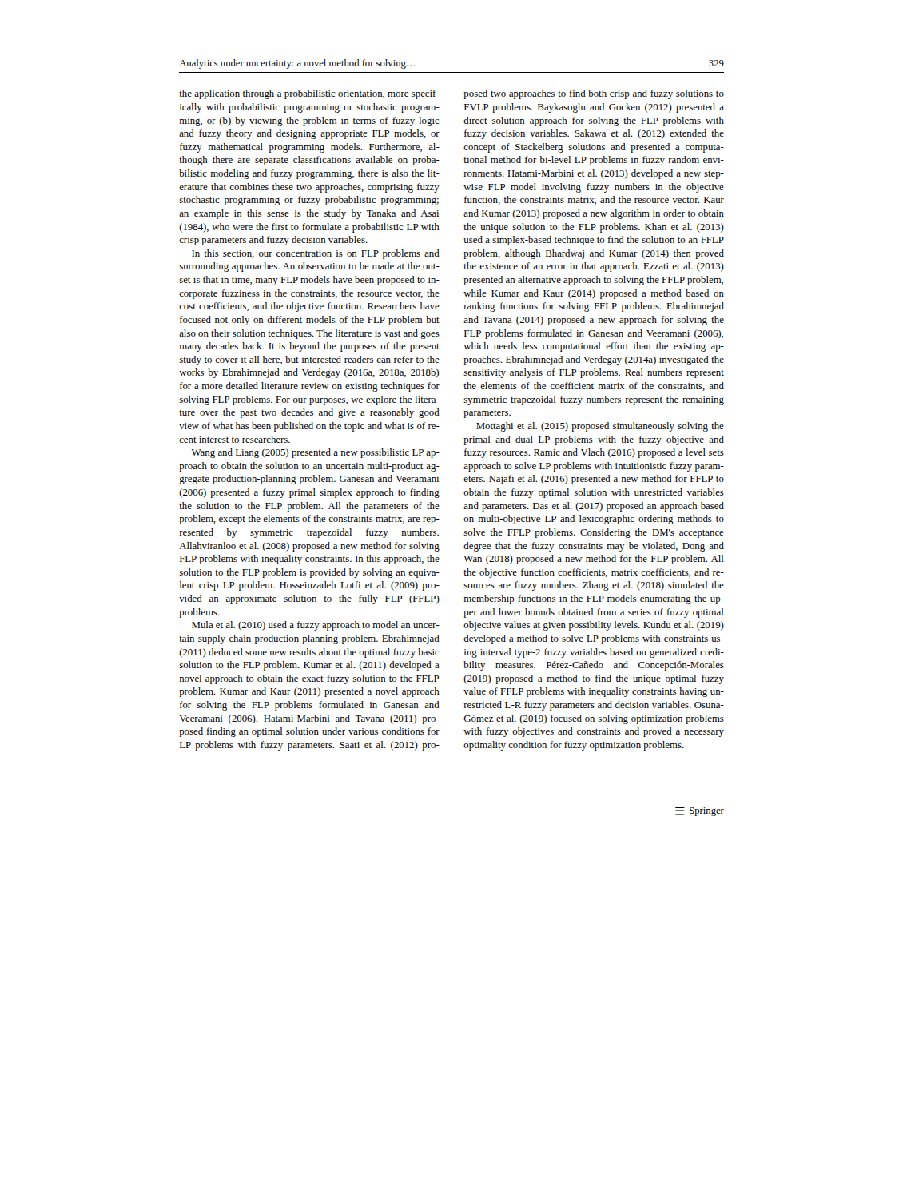Analytics under uncertainty: a novel method for solving… 329
the application through a probabilistic orientation, more specifically with probabilistic programming or stochastic programming, or (b) by viewing the problem in terms of fuzzy logic and fuzzy theory and designing appropriate FLP models, or fuzzy mathematical programming models. Furthermore, although there are separate classifications available on probabilistic modeling and fuzzy programming, there is also the literature that combines these two approaches, comprising fuzzy stochastic programming or fuzzy probabilistic programming; an example in this sense is the study by Tanaka and Asai (1984), who were the first to formulate a probabilistic LP with crisp parameters and fuzzy decision variables.
In this section, our concentration is on FLP problems and surrounding approaches. An observation to be made at the outset is that in time, many FLP models have been proposed to incorporate fuzziness in the constraints, the resource vector, the cost coefficients, and the objective function. Researchers have focused not only on different models of the FLP problem but also on their solution techniques. The literature is vast and goes many decades back. It is beyond the purposes of the present study to cover it all here, but interested readers can refer to the works by Ebrahimnejad and Verdegay (2016a, 2018a, 2018b) for a more detailed literature review on existing techniques for solving FLP problems. For our purposes, we explore the literature over the past two decades and give a reasonably good view of what has been published on the topic and what is of recent interest to researchers.
Wang and Liang (2005) presented a new possibilistic LP approach to obtain the solution to an uncertain multi-product aggregate production-planning problem. Ganesan and Veeramani (2006) presented a fuzzy primal simplex approach to finding the solution to the FLP problem. All the parameters of the problem, except the elements of the constraints matrix, are represented by symmetric trapezoidal fuzzy numbers. Allahviranloo et al. (2008) proposed a new method for solving FLP problems with inequality constraints. In this approach, the solution to the FLP problem is provided by solving an equivalent crisp LP problem. Hosseinzadeh Lotfi et al. (2009) provided an approximate solution to the fully FLP (FFLP) problems.
Mula et al. (2010) used a fuzzy approach to model an uncertain supply chain production-planning problem. Ebrahimnejad (2011) deduced some new results about the optimal fuzzy basic solution to the FLP problem. Kumar et al. (2011) developed a novel approach to obtain the exact fuzzy solution to the FFLP problem. Kumar and Kaur (2011) presented a novel approach for solving the FLP problems formulated in Ganesan and Veeramani (2006). Hatami-Marbini and Tavana (2011) proposed finding an optimal solution under various conditions for LP problems with fuzzy parameters. Saati et al. (2012) proposed two approaches to find both crisp and fuzzy solutions to FVLP problems. Baykasoglu and Gocken (2012) presented a direct solution approach for solving the FLP problems with fuzzy decision variables. Sakawa et al. (2012) extended the concept of Stackelberg solutions and presented a computational method for bi-level LP problems in fuzzy random environments. Hatami-Marbini et al. (2013) developed a new stepwise FLP model involving fuzzy numbers in the objective function, the constraints matrix, and the resource vector. Kaur and Kumar (2013) proposed a new algorithm in order to obtain the unique solution to the FLP problems. Khan et al. (2013) used a simplex-based technique to find the solution to an FFLP problem, although Bhardwaj and Kumar (2014) then proved the existence of an error in that approach. Ezzati et al. (2013) presented an alternative approach to solving the FFLP problem, while Kumar and Kaur (2014) proposed a method based on ranking functions for solving FFLP problems. Ebrahimnejad and Tavana (2014) proposed a new approach for solving the FLP problems formulated in Ganesan and Veeramani (2006), which needs less computational effort than the existing approaches. Ebrahimnejad and Verdegay (2014a) investigated the sensitivity analysis of FLP problems. Real numbers represent the elements of the coefficient matrix of the constraints, and symmetric trapezoidal fuzzy numbers represent the remaining parameters.
Mottaghi et al. (2015) proposed simultaneously solving the primal and dual LP problems with the fuzzy objective and fuzzy resources. Ramic and Vlach (2016) proposed a level sets approach to solve LP problems with intuitionistic fuzzy parameters. Najafi et al. (2016) presented a new method for FFLP to obtain the fuzzy optimal solution with unrestricted variables and parameters. Das et al. (2017) proposed an approach based on multi-objective LP and lexicographic ordering methods to solve the FFLP problems. Considering the DM's acceptance degree that the fuzzy constraints may be violated, Dong and Wan (2018) proposed a new method for the FLP problem. All the objective function coefficients, matrix coefficients, and resources are fuzzy numbers. Zhang et al. (2018) simulated the membership functions in the FLP models enumerating the upper and lower bounds obtained from a series of fuzzy optimal objective values at given possibility levels. Kundu et al. (2019) developed a method to solve LP problems with constraints using interval type-2 fuzzy variables based on generalized credibility measures. Pérez-Cañedo and Concepción-Morales (2019) proposed a method to find the unique optimal fuzzy value of FFLP problems with inequality constraints having unrestricted L-R fuzzy parameters and decision variables. Osuna-Gómez et al. (2019) focused on solving optimization problems with fuzzy objectives and constraints and proved a necessary optimality condition for fuzzy optimization problems.
☰ Springer